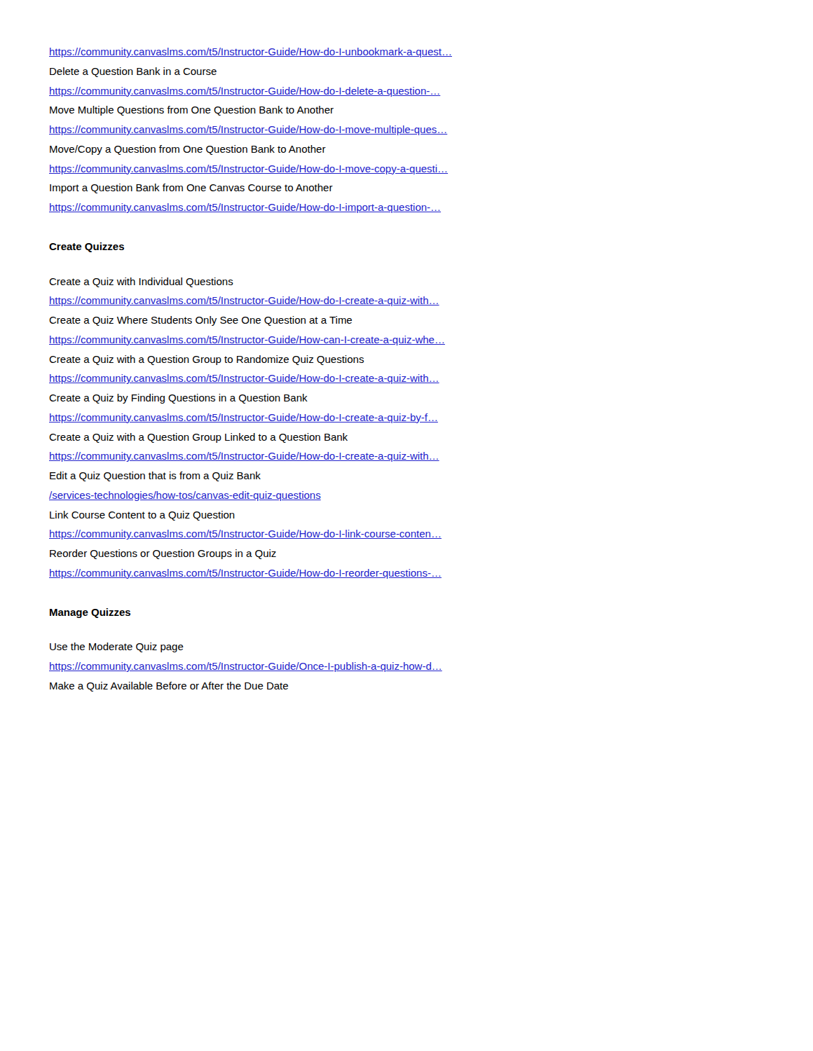https://community.canvaslms.com/t5/Instructor-Guide/How-do-I-unbookmark-a-quest…
Delete a Question Bank in a Course
https://community.canvaslms.com/t5/Instructor-Guide/How-do-I-delete-a-question-…
Move Multiple Questions from One Question Bank to Another
https://community.canvaslms.com/t5/Instructor-Guide/How-do-I-move-multiple-ques…
Move/Copy a Question from One Question Bank to Another
https://community.canvaslms.com/t5/Instructor-Guide/How-do-I-move-copy-a-questi…
Import a Question Bank from One Canvas Course to Another
https://community.canvaslms.com/t5/Instructor-Guide/How-do-I-import-a-question-…
Create Quizzes
Create a Quiz with Individual Questions
https://community.canvaslms.com/t5/Instructor-Guide/How-do-I-create-a-quiz-with…
Create a Quiz Where Students Only See One Question at a Time
https://community.canvaslms.com/t5/Instructor-Guide/How-can-I-create-a-quiz-whe…
Create a Quiz with a Question Group to Randomize Quiz Questions
https://community.canvaslms.com/t5/Instructor-Guide/How-do-I-create-a-quiz-with…
Create a Quiz by Finding Questions in a Question Bank
https://community.canvaslms.com/t5/Instructor-Guide/How-do-I-create-a-quiz-by-f…
Create a Quiz with a Question Group Linked to a Question Bank
https://community.canvaslms.com/t5/Instructor-Guide/How-do-I-create-a-quiz-with…
Edit a Quiz Question that is from a Quiz Bank
/services-technologies/how-tos/canvas-edit-quiz-questions
Link Course Content to a Quiz Question
https://community.canvaslms.com/t5/Instructor-Guide/How-do-I-link-course-conten…
Reorder Questions or Question Groups in a Quiz
https://community.canvaslms.com/t5/Instructor-Guide/How-do-I-reorder-questions-…
Manage Quizzes
Use the Moderate Quiz page
https://community.canvaslms.com/t5/Instructor-Guide/Once-I-publish-a-quiz-how-d…
Make a Quiz Available Before or After the Due Date